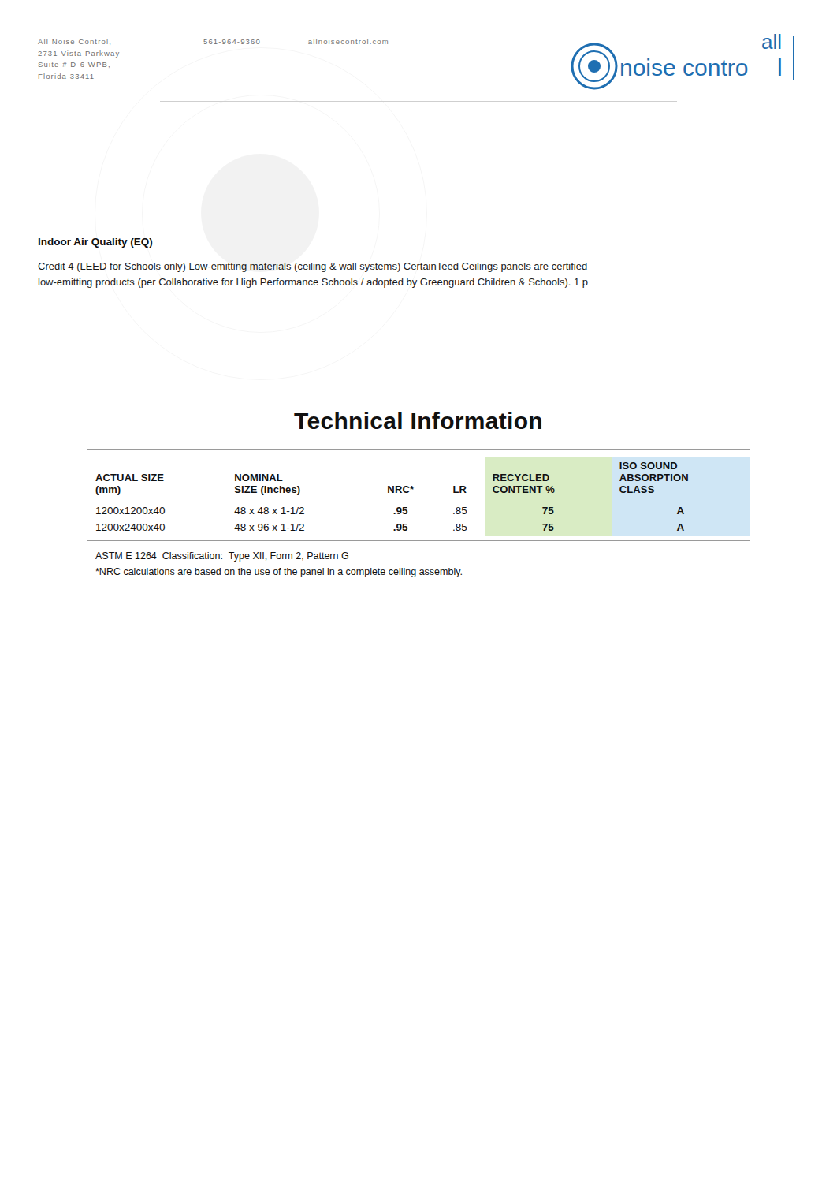All Noise Control, 2731 Vista Parkway Suite # D-6 WPB, Florida 33411
561-964-9360
allnoisecontrol.com
all noise contro l
Indoor Air Quality (EQ)
Credit 4 (LEED for Schools only) Low-emitting materials (ceiling & wall systems) CertainTeed Ceilings panels are certified low-emitting products (per Collaborative for High Performance Schools / adopted by Greenguard Children & Schools). 1 p
Technical Information
| ACTUAL SIZE (mm) | NOMINAL SIZE (Inches) | NRC* | LR | RECYCLED CONTENT % | ISO SOUND ABSORPTION CLASS |
| --- | --- | --- | --- | --- | --- |
| 1200x1200x40 | 48 x 48 x 1-1/2 | .95 | .85 | 75 | A |
| 1200x2400x40 | 48 x 96 x 1-1/2 | .95 | .85 | 75 | A |
ASTM E 1264 Classification: Type XII, Form 2, Pattern G
*NRC calculations are based on the use of the panel in a complete ceiling assembly.